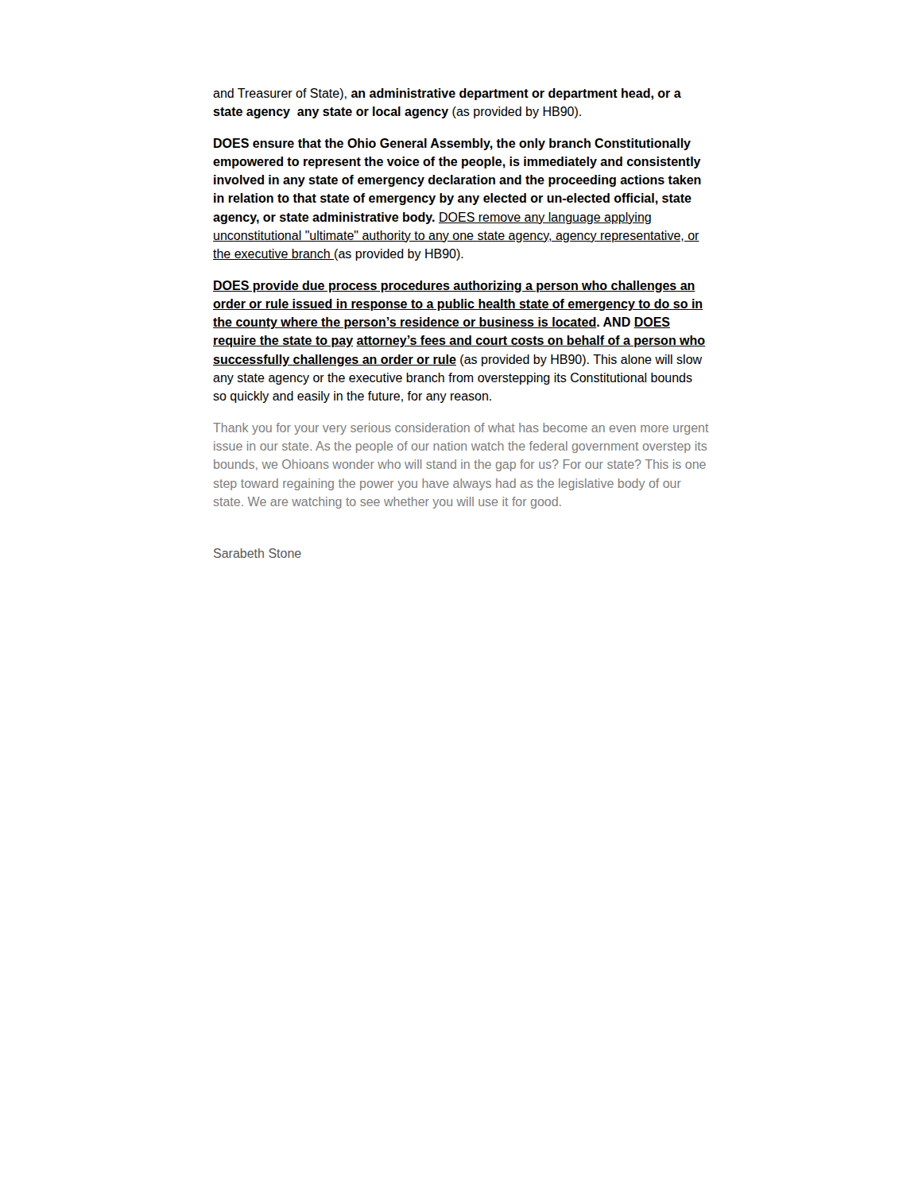and Treasurer of State), an administrative department or department head, or a state agency any state or local agency (as provided by HB90).
DOES ensure that the Ohio General Assembly, the only branch Constitutionally empowered to represent the voice of the people, is immediately and consistently involved in any state of emergency declaration and the proceeding actions taken in relation to that state of emergency by any elected or un-elected official, state agency, or state administrative body. DOES remove any language applying unconstitutional "ultimate" authority to any one state agency, agency representative, or the executive branch (as provided by HB90).
DOES provide due process procedures authorizing a person who challenges an order or rule issued in response to a public health state of emergency to do so in the county where the person’s residence or business is located. AND DOES require the state to pay attorney’s fees and court costs on behalf of a person who successfully challenges an order or rule (as provided by HB90). This alone will slow any state agency or the executive branch from overstepping its Constitutional bounds so quickly and easily in the future, for any reason.
Thank you for your very serious consideration of what has become an even more urgent issue in our state. As the people of our nation watch the federal government overstep its bounds, we Ohioans wonder who will stand in the gap for us? For our state? This is one step toward regaining the power you have always had as the legislative body of our state. We are watching to see whether you will use it for good.
Sarabeth Stone